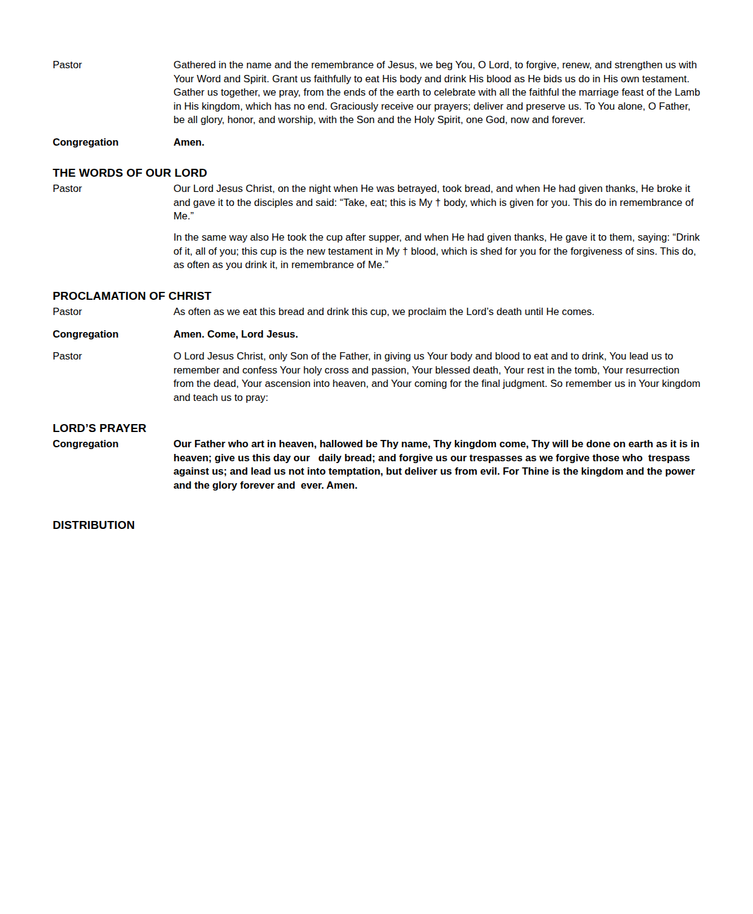Pastor
Gathered in the name and the remembrance of Jesus, we beg You, O Lord, to forgive, renew, and strengthen us with Your Word and Spirit. Grant us faithfully to eat His body and drink His blood as He bids us do in His own testament. Gather us together, we pray, from the ends of the earth to celebrate with all the faithful the marriage feast of the Lamb in His kingdom, which has no end. Graciously receive our prayers; deliver and preserve us. To You alone, O Father, be all glory, honor, and worship, with the Son and the Holy Spirit, one God, now and forever.
Congregation
Amen.
THE WORDS OF OUR LORD
Pastor
Our Lord Jesus Christ, on the night when He was betrayed, took bread, and when He had given thanks, He broke it and gave it to the disciples and said: “Take, eat; this is My † body, which is given for you. This do in remembrance of Me.”
In the same way also He took the cup after supper, and when He had given thanks, He gave it to them, saying: “Drink of it, all of you; this cup is the new testament in My † blood, which is shed for you for the forgiveness of sins. This do, as often as you drink it, in remembrance of Me.”
PROCLAMATION OF CHRIST
Pastor
As often as we eat this bread and drink this cup, we proclaim the Lord’s death until He comes.
Congregation
Amen. Come, Lord Jesus.
Pastor
O Lord Jesus Christ, only Son of the Father, in giving us Your body and blood to eat and to drink, You lead us to remember and confess Your holy cross and passion, Your blessed death, Your rest in the tomb, Your resurrection from the dead, Your ascension into heaven, and Your coming for the final judgment. So remember us in Your kingdom and teach us to pray:
LORD’S PRAYER
Congregation
Our Father who art in heaven, hallowed be Thy name, Thy kingdom come, Thy will be done on earth as it is in heaven; give us this day our daily bread; and forgive us our trespasses as we forgive those who trespass against us; and lead us not into temptation, but deliver us from evil. For Thine is the kingdom and the power and the glory forever and ever. Amen.
DISTRIBUTION